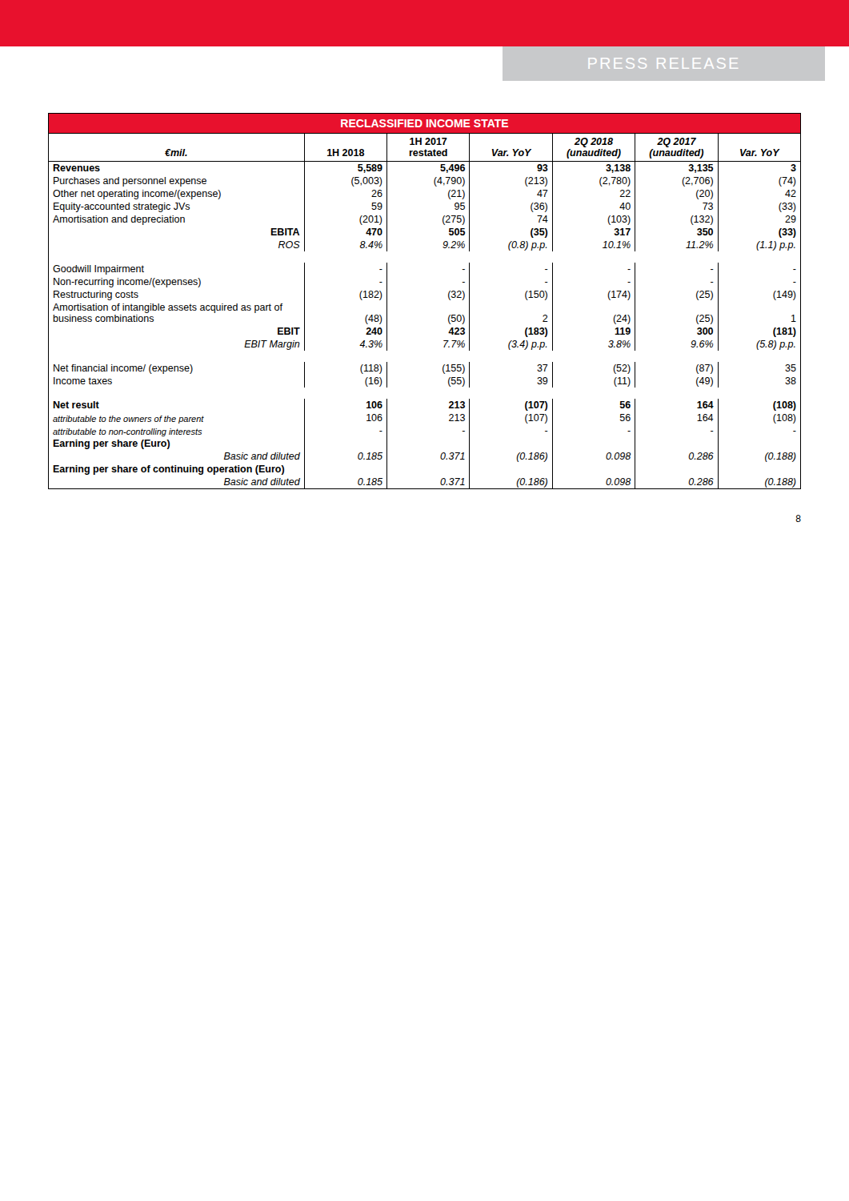PRESS RELEASE
| RECLASSIFIED INCOME STATE |
| --- |
| €mil. | 1H 2018 | 1H 2017 restated | Var. YoY | 2Q 2018 (unaudited) | 2Q 2017 (unaudited) | Var. YoY |
| Revenues | 5,589 | 5,496 | 93 | 3,138 | 3,135 | 3 |
| Purchases and personnel expense | (5,003) | (4,790) | (213) | (2,780) | (2,706) | (74) |
| Other net operating income/(expense) | 26 | (21) | 47 | 22 | (20) | 42 |
| Equity-accounted strategic JVs | 59 | 95 | (36) | 40 | 73 | (33) |
| Amortisation and depreciation | (201) | (275) | 74 | (103) | (132) | 29 |
| EBITA | 470 | 505 | (35) | 317 | 350 | (33) |
| ROS | 8.4% | 9.2% | (0.8) p.p. | 10.1% | 11.2% | (1.1) p.p. |
| Goodwill Impairment | - | - | - | - | - | - |
| Non-recurring income/(expenses) | - | - | - | - | - | - |
| Restructuring costs | (182) | (32) | (150) | (174) | (25) | (149) |
| Amortisation of intangible assets acquired as part of business combinations | (48) | (50) | 2 | (24) | (25) | 1 |
| EBIT | 240 | 423 | (183) | 119 | 300 | (181) |
| EBIT Margin | 4.3% | 7.7% | (3.4) p.p. | 3.8% | 9.6% | (5.8) p.p. |
| Net financial income/ (expense) | (118) | (155) | 37 | (52) | (87) | 35 |
| Income taxes | (16) | (55) | 39 | (11) | (49) | 38 |
| Net result | 106 | 213 | (107) | 56 | 164 | (108) |
| attributable to the owners of the parent | 106 | 213 | (107) | 56 | 164 | (108) |
| attributable to non-controlling interests | - | - | - | - | - | - |
| Earning per share (Euro) | | | | | | |
| Basic and diluted | 0.185 | 0.371 | (0.186) | 0.098 | 0.286 | (0.188) |
| Earning per share of continuing operation (Euro) | | | | | | |
| Basic and diluted | 0.185 | 0.371 | (0.186) | 0.098 | 0.286 | (0.188) |
8